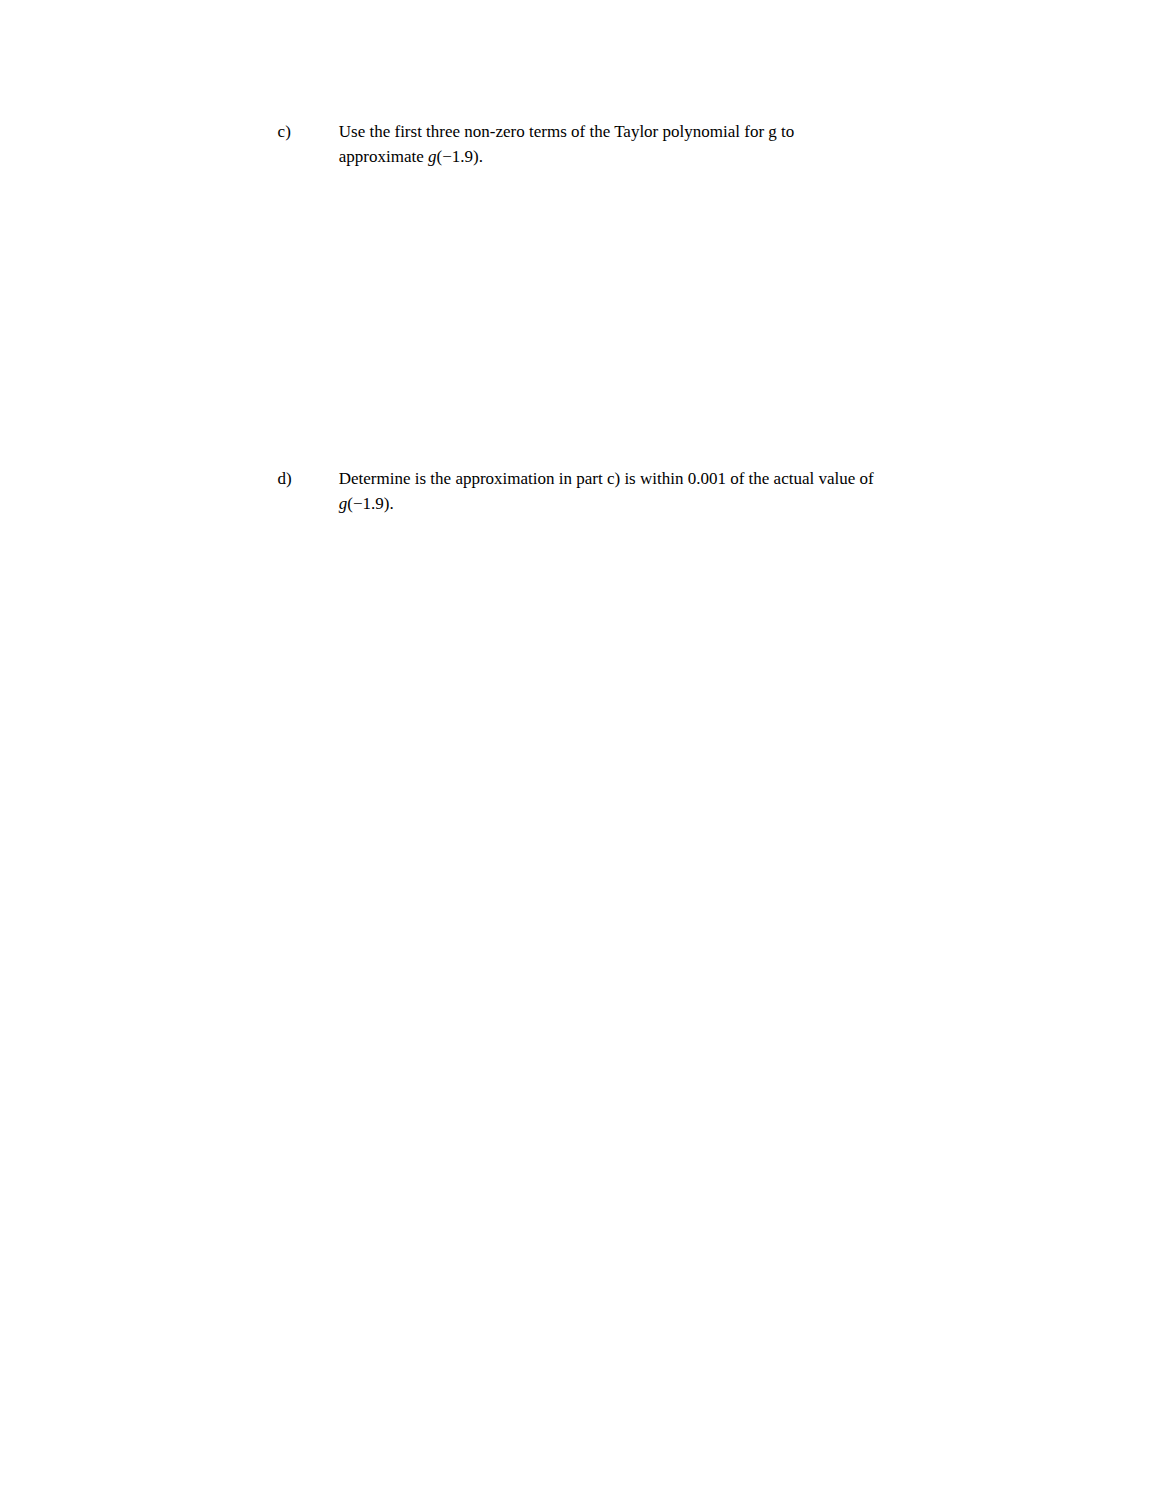c)
Use the first three non-zero terms of the Taylor polynomial for g to approximate g(−1.9).
d)
Determine is the approximation in part c) is within 0.001 of the actual value of g(−1.9).